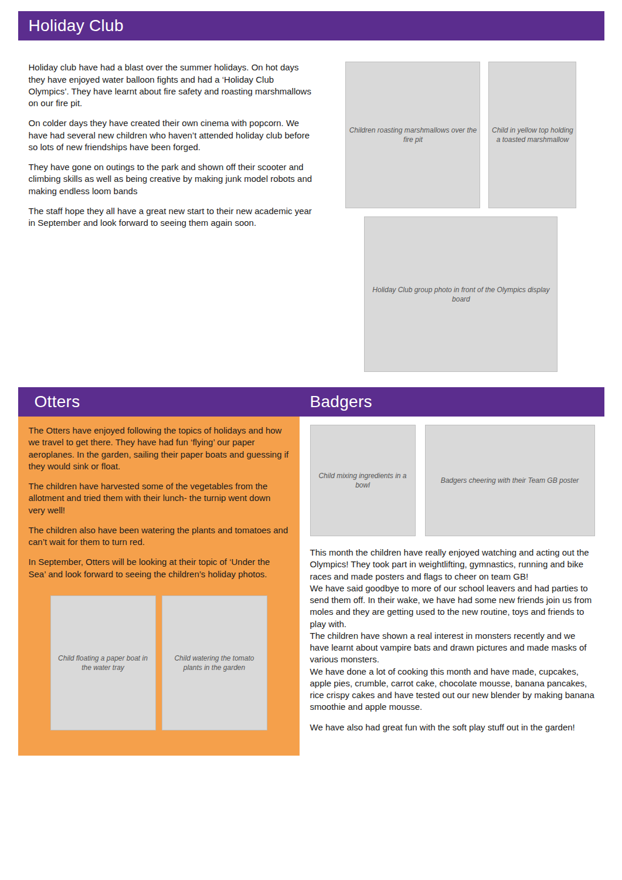Holiday Club
Holiday club have had a blast over the summer holidays. On hot days they have enjoyed water balloon fights and had a ‘Holiday Club Olympics’. They have learnt about fire safety and roasting marshmallows on our fire pit.
On colder days they have created their own cinema with popcorn. We have had several new children who haven’t attended holiday club before so lots of new friendships have been forged.
They have gone on outings to the park and shown off their scooter and climbing skills as well as being creative by making junk model robots and making endless loom bands
The staff hope they all have a great new start to their new academic year in September and look forward to seeing them again soon.
Children roasting marshmallows over the fire pit
Child in yellow top holding a toasted marshmallow
Holiday Club group photo in front of the Olympics display board
Otters
Badgers
The Otters have enjoyed following the topics of holidays and how we travel to get there. They have had fun ‘flying’ our paper aeroplanes. In the garden, sailing their paper boats and guessing if they would sink or float.
The children have harvested some of the vegetables from the allotment and tried them with their lunch- the turnip went down very well!
The children also have been watering the plants and tomatoes and can’t wait for them to turn red.
In September, Otters will be looking at their topic of ‘Under the Sea’ and look forward to seeing the children’s holiday photos.
Child floating a paper boat in the water tray
Child watering the tomato plants in the garden
Child mixing ingredients in a bowl
Badgers cheering with their Team GB poster
This month the children have really enjoyed watching and acting out the Olympics! They took part in weightlifting, gymnastics, running and bike races and made posters and flags to cheer on team GB!
We have said goodbye to more of our school leavers and had parties to send them off. In their wake, we have had some new friends join us from moles and they are getting used to the new routine, toys and friends to play with.
The children have shown a real interest in monsters recently and we have learnt about vampire bats and drawn pictures and made masks of various monsters.
We have done a lot of cooking this month and have made, cupcakes, apple pies, crumble, carrot cake, chocolate mousse, banana pancakes, rice crispy cakes and have tested out our new blender by making banana smoothie and apple mousse.
We have also had great fun with the soft play stuff out in the garden!